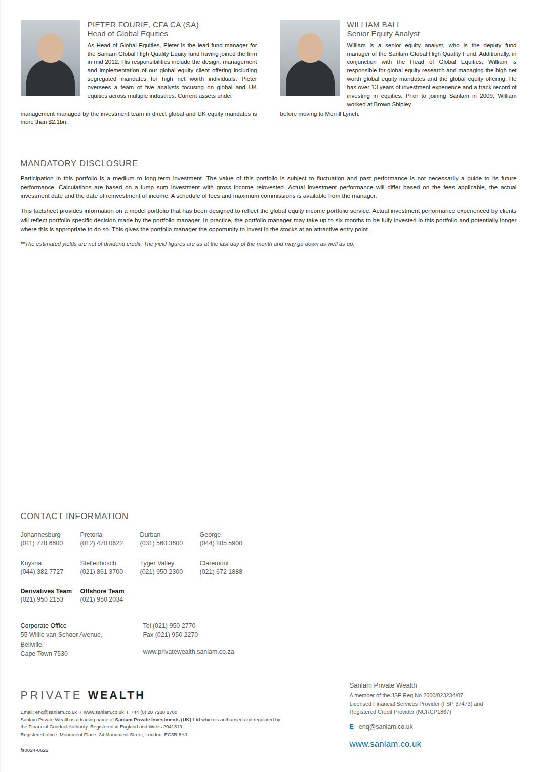PIETER FOURIE, CFA CA (SA)
Head of Global Equities
As Head of Global Equities, Pieter is the lead fund manager for the Sanlam Global High Quality Equity fund having joined the firm in mid 2012. His responsibilities include the design, management and implementation of our global equity client offering including segregated mandates for high net worth individuals. Pieter oversees a team of five analysts focusing on global and UK equities across multiple industries. Current assets under
WILLIAM BALL
Senior Equity Analyst
William is a senior equity analyst, who is the deputy fund manager of the Sanlam Global High Quality Fund. Additionally, in conjunction with the Head of Global Equities, William is responsible for global equity research and managing the high net worth global equity mandates and the global equity offering. He has over 13 years of investment experience and a track record of investing in equities. Prior to joining Sanlam in 2009, William worked at Brown Shipley
management managed by the investment team in direct global and UK equity mandates is more than $2.1bn.
before moving to Merrill Lynch.
MANDATORY DISCLOSURE
Participation in this portfolio is a medium to long-term investment. The value of this portfolio is subject to fluctuation and past performance is not necessarily a guide to its future performance. Calculations are based on a lump sum investment with gross income reinvested. Actual investment performance will differ based on the fees applicable, the actual investment date and the date of reinvestment of income. A schedule of fees and maximum commissions is available from the manager.
This factsheet provides information on a model portfolio that has been designed to reflect the global equity income portfolio service. Actual investment performance experienced by clients will reflect portfolio specific decision made by the portfolio manager. In practice, the portfolio manager may take up to six months to be fully invested in this portfolio and potentially longer where this is appropriate to do so. This gives the portfolio manager the opportunity to invest in the stocks at an attractive entry point.
**The estimated yields are net of dividend credit. The yield figures are as at the last day of the month and may go down as well as up.
CONTACT INFORMATION
Johannesburg(011) 778 6600
Pretoria(012) 470 0622
Durban(031) 560 3600
George(044) 805 5900
Knysna(044) 382 7727
Stellenbosch(021) 861 3700
Tyger Valley(021) 950 2300
Claremont(021) 672 1888
Derivatives Team(021) 950 2153
Offshore Team(021) 950 2034
Corporate Office
55 Willie van Schoor Avenue,
Bellville,
Cape Town 7530
Tel (021) 950 2770
Fax (021) 950 2270
www.privatewealth.sanlam.co.za
PRIVATE WEALTH
Email: enq@sanlam.co.uk I www.sanlam.co.uk I +44 (0) 20 7280 8700
Sanlam Private Wealth is a trading name of Sanlam Private Investments (UK) Ltd which is authorised and regulated by the Financial Conduct Authority. Registered in England and Wales 2041819.
Registered office: Monument Place, 24 Monument Street, London, EC3R 8AJ.
fs0024-0622
Sanlam Private Wealth
A member of the JSE Reg No 2000/023234/07
Licensed Financial Services Provider (FSP 37473) and
Registered Credit Provider (NCRCP1867)
Eenq@sanlam.co.uk
www.sanlam.co.uk